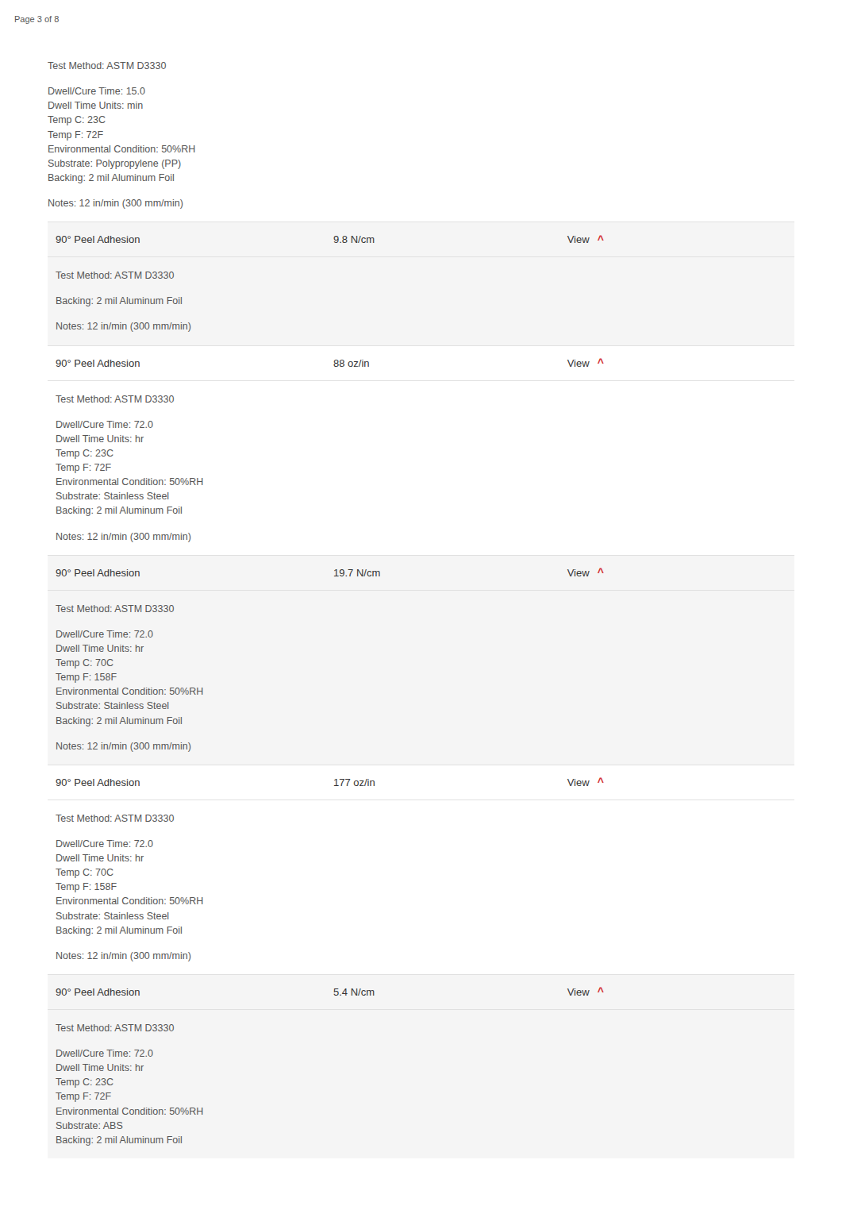Page 3 of 8
Test Method: ASTM D3330 Dwell/Cure Time: 15.0 Dwell Time Units: min Temp C: 23C Temp F: 72F Environmental Condition: 50%RH Substrate: Polypropylene (PP) Backing: 2 mil Aluminum Foil Notes: 12 in/min (300 mm/min)
90° Peel Adhesion
9.8 N/cm
View ^
Test Method: ASTM D3330 Backing: 2 mil Aluminum Foil Notes: 12 in/min (300 mm/min)
90° Peel Adhesion
88 oz/in
View ^
Test Method: ASTM D3330 Dwell/Cure Time: 72.0 Dwell Time Units: hr Temp C: 23C Temp F: 72F Environmental Condition: 50%RH Substrate: Stainless Steel Backing: 2 mil Aluminum Foil Notes: 12 in/min (300 mm/min)
90° Peel Adhesion
19.7 N/cm
View ^
Test Method: ASTM D3330 Dwell/Cure Time: 72.0 Dwell Time Units: hr Temp C: 70C Temp F: 158F Environmental Condition: 50%RH Substrate: Stainless Steel Backing: 2 mil Aluminum Foil Notes: 12 in/min (300 mm/min)
90° Peel Adhesion
177 oz/in
View ^
Test Method: ASTM D3330 Dwell/Cure Time: 72.0 Dwell Time Units: hr Temp C: 70C Temp F: 158F Environmental Condition: 50%RH Substrate: Stainless Steel Backing: 2 mil Aluminum Foil Notes: 12 in/min (300 mm/min)
90° Peel Adhesion
5.4 N/cm
View ^
Test Method: ASTM D3330 Dwell/Cure Time: 72.0 Dwell Time Units: hr Temp C: 23C Temp F: 72F Environmental Condition: 50%RH Substrate: ABS Backing: 2 mil Aluminum Foil